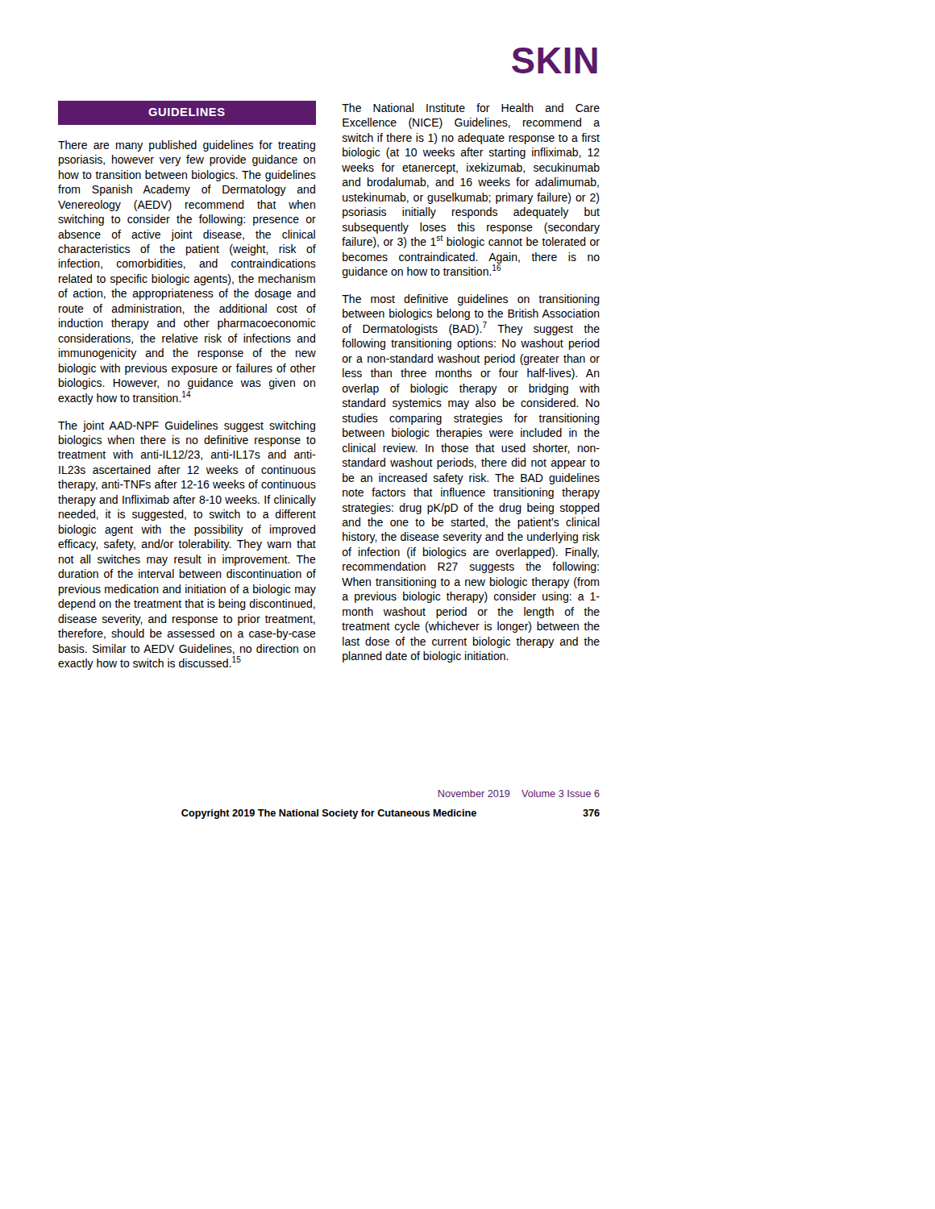SKIN
GUIDELINES
There are many published guidelines for treating psoriasis, however very few provide guidance on how to transition between biologics. The guidelines from Spanish Academy of Dermatology and Venereology (AEDV) recommend that when switching to consider the following: presence or absence of active joint disease, the clinical characteristics of the patient (weight, risk of infection, comorbidities, and contraindications related to specific biologic agents), the mechanism of action, the appropriateness of the dosage and route of administration, the additional cost of induction therapy and other pharmacoeconomic considerations, the relative risk of infections and immunogenicity and the response of the new biologic with previous exposure or failures of other biologics. However, no guidance was given on exactly how to transition.14
The joint AAD-NPF Guidelines suggest switching biologics when there is no definitive response to treatment with anti-IL12/23, anti-IL17s and anti-IL23s ascertained after 12 weeks of continuous therapy, anti-TNFs after 12-16 weeks of continuous therapy and Infliximab after 8-10 weeks. If clinically needed, it is suggested, to switch to a different biologic agent with the possibility of improved efficacy, safety, and/or tolerability. They warn that not all switches may result in improvement. The duration of the interval between discontinuation of previous medication and initiation of a biologic may depend on the treatment that is being discontinued, disease severity, and response to prior treatment, therefore, should be assessed on a case-by-case basis. Similar to AEDV Guidelines, no direction on exactly how to switch is discussed.15
The National Institute for Health and Care Excellence (NICE) Guidelines, recommend a switch if there is 1) no adequate response to a first biologic (at 10 weeks after starting infliximab, 12 weeks for etanercept, ixekizumab, secukinumab and brodalumab, and 16 weeks for adalimumab, ustekinumab, or guselkumab; primary failure) or 2) psoriasis initially responds adequately but subsequently loses this response (secondary failure), or 3) the 1st biologic cannot be tolerated or becomes contraindicated. Again, there is no guidance on how to transition.16
The most definitive guidelines on transitioning between biologics belong to the British Association of Dermatologists (BAD).7 They suggest the following transitioning options: No washout period or a non-standard washout period (greater than or less than three months or four half-lives). An overlap of biologic therapy or bridging with standard systemics may also be considered. No studies comparing strategies for transitioning between biologic therapies were included in the clinical review. In those that used shorter, non-standard washout periods, there did not appear to be an increased safety risk. The BAD guidelines note factors that influence transitioning therapy strategies: drug pK/pD of the drug being stopped and the one to be started, the patient’s clinical history, the disease severity and the underlying risk of infection (if biologics are overlapped). Finally, recommendation R27 suggests the following: When transitioning to a new biologic therapy (from a previous biologic therapy) consider using: a 1-month washout period or the length of the treatment cycle (whichever is longer) between the last dose of the current biologic therapy and the planned date of biologic initiation.
November 2019 Volume 3 Issue 6
Copyright 2019 The National Society for Cutaneous Medicine 376